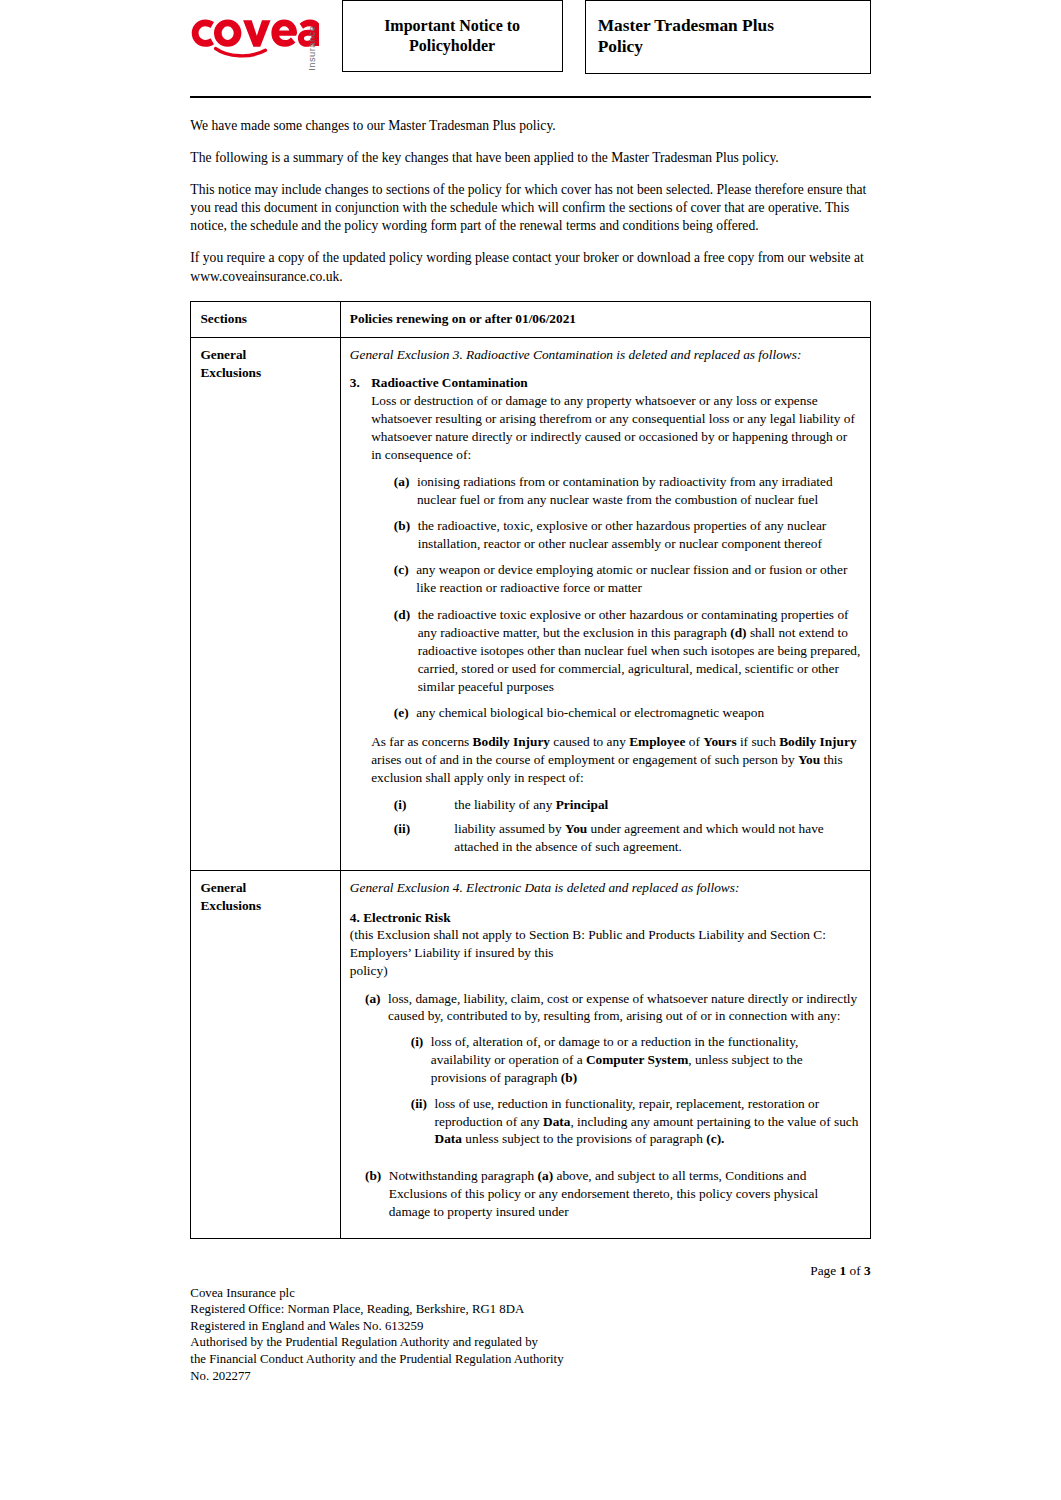Insurance
Important Notice to
Policyholder
Master Tradesman Plus
Policy
We have made some changes to our Master Tradesman Plus policy.
The following is a summary of the key changes that have been applied to the Master Tradesman Plus policy.
This notice may include changes to sections of the policy for which cover has not been selected. Please therefore ensure that you read this document in conjunction with the schedule which will confirm the sections of cover that are operative. This notice, the schedule and the policy wording form part of the renewal terms and conditions being offered.
If you require a copy of the updated policy wording please contact your broker or download a free copy from our website at www.coveainsurance.co.uk.
| Sections | Policies renewing on or after 01/06/2021 |
| --- | --- |
| General Exclusions | General Exclusion 3. Radioactive Contamination is deleted and replaced as follows: 3. Radioactive Contamination Loss or destruction of or damage to any property whatsoever or any loss or expense whatsoever resulting or arising therefrom or any consequential loss or any legal liability of whatsoever nature directly or indirectly caused or occasioned by or happening through or in consequence of: (a) ionising radiations from or contamination by radioactivity from any irradiated nuclear fuel or from any nuclear waste from the combustion of nuclear fuel (b) the radioactive, toxic, explosive or other hazardous properties of any nuclear installation, reactor or other nuclear assembly or nuclear component thereof (c) any weapon or device employing atomic or nuclear fission and or fusion or other like reaction or radioactive force or matter (d) the radioactive toxic explosive or other hazardous or contaminating properties of any radioactive matter, but the exclusion in this paragraph (d) shall not extend to radioactive isotopes other than nuclear fuel when such isotopes are being prepared, carried, stored or used for commercial, agricultural, medical, scientific or other similar peaceful purposes (e) any chemical biological bio-chemical or electromagnetic weapon As far as concerns Bodily Injury caused to any Employee of Yours if such Bodily Injury arises out of and in the course of employment or engagement of such person by You this exclusion shall apply only in respect of: (i) the liability of any Principal (ii) liability assumed by You under agreement and which would not have attached in the absence of such agreement. |
| General Exclusions | General Exclusion 4. Electronic Data is deleted and replaced as follows: 4. Electronic Risk (this Exclusion shall not apply to Section B: Public and Products Liability and Section C: Employers’ Liability if insured by this policy) (a) loss, damage, liability, claim, cost or expense of whatsoever nature directly or indirectly caused by, contributed to by, resulting from, arising out of or in connection with any: (i) loss of, alteration of, or damage to or a reduction in the functionality, availability or operation of a Computer System , unless subject to the provisions of paragraph (b) (ii) loss of use, reduction in functionality, repair, replacement, restoration or reproduction of any Data , including any amount pertaining to the value of such Data unless subject to the provisions of paragraph (c). (b) Notwithstanding paragraph (a) above, and subject to all terms, Conditions and Exclusions of this policy or any endorsement thereto, this policy covers physical damage to property insured under |
Page 1 of 3
Covea Insurance plc
Registered Office: Norman Place, Reading, Berkshire, RG1 8DA
Registered in England and Wales No. 613259
Authorised by the Prudential Regulation Authority and regulated by
the Financial Conduct Authority and the Prudential Regulation Authority
No. 202277